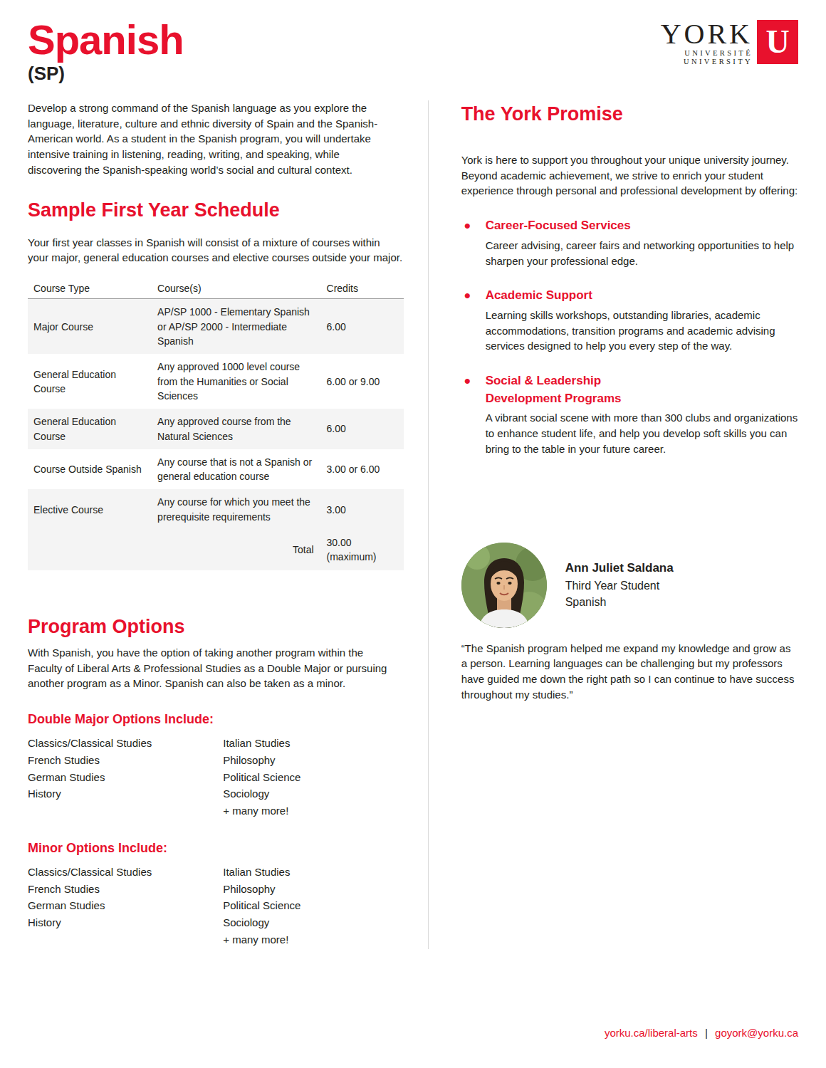Spanish
(SP)
YORK UNIVERSITÉ UNIVERSITY
U
Develop a strong command of the Spanish language as you explore the language, literature, culture and ethnic diversity of Spain and the Spanish-American world. As a student in the Spanish program, you will undertake intensive training in listening, reading, writing, and speaking, while discovering the Spanish-speaking world’s social and cultural context.
Sample First Year Schedule
Your first year classes in Spanish will consist of a mixture of courses within your major, general education courses and elective courses outside your major.
| Course Type | Course(s) | Credits |
| --- | --- | --- |
| Major Course | AP/SP 1000 - Elementary Spanish or AP/SP 2000 - Intermediate Spanish | 6.00 |
| General Education Course | Any approved 1000 level course from the Humanities or Social Sciences | 6.00 or 9.00 |
| General Education Course | Any approved course from the Natural Sciences | 6.00 |
| Course Outside Spanish | Any course that is not a Spanish or general education course | 3.00 or 6.00 |
| Elective Course | Any course for which you meet the prerequisite requirements | 3.00 |
| | Total | 30.00 (maximum) |
Program Options
With Spanish, you have the option of taking another program within the Faculty of Liberal Arts & Professional Studies as a Double Major or pursuing another program as a Minor. Spanish can also be taken as a minor.
Double Major Options Include:
Classics/Classical Studies
French Studies
German Studies
History
Italian Studies
Philosophy
Political Science
Sociology
+ many more!
Minor Options Include:
Classics/Classical Studies
French Studies
German Studies
History
Italian Studies
Philosophy
Political Science
Sociology
+ many more!
The York Promise
York is here to support you throughout your unique university journey. Beyond academic achievement, we strive to enrich your student experience through personal and professional development by offering:
Career-Focused Services
Career advising, career fairs and networking opportunities to help sharpen your professional edge.
Academic Support
Learning skills workshops, outstanding libraries, academic accommodations, transition programs and academic advising services designed to help you every step of the way.
Social & Leadership
Development Programs
A vibrant social scene with more than 300 clubs and organizations to enhance student life, and help you develop soft skills you can bring to the table in your future career.
Ann Juliet Saldana
Third Year Student
Spanish
“The Spanish program helped me expand my knowledge and grow as a person. Learning languages can be challenging but my professors have guided me down the right path so I can continue to have success throughout my studies.”
yorku.ca/liberal-arts | goyork@yorku.ca